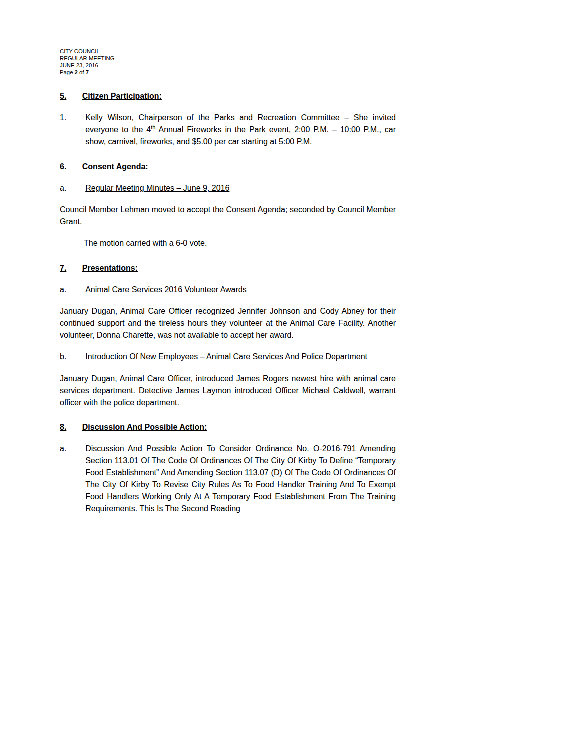CITY COUNCIL
REGULAR MEETING
JUNE 23, 2016
Page 2 of 7
5. Citizen Participation:
1. Kelly Wilson, Chairperson of the Parks and Recreation Committee – She invited everyone to the 4th Annual Fireworks in the Park event, 2:00 P.M. – 10:00 P.M., car show, carnival, fireworks, and $5.00 per car starting at 5:00 P.M.
6. Consent Agenda:
a. Regular Meeting Minutes – June 9, 2016
Council Member Lehman moved to accept the Consent Agenda; seconded by Council Member Grant.
The motion carried with a 6-0 vote.
7. Presentations:
a. Animal Care Services 2016 Volunteer Awards
January Dugan, Animal Care Officer recognized Jennifer Johnson and Cody Abney for their continued support and the tireless hours they volunteer at the Animal Care Facility. Another volunteer, Donna Charette, was not available to accept her award.
b. Introduction Of New Employees – Animal Care Services And Police Department
January Dugan, Animal Care Officer, introduced James Rogers newest hire with animal care services department. Detective James Laymon introduced Officer Michael Caldwell, warrant officer with the police department.
8. Discussion And Possible Action:
a. Discussion And Possible Action To Consider Ordinance No. O-2016-791 Amending Section 113.01 Of The Code Of Ordinances Of The City Of Kirby To Define “Temporary Food Establishment” And Amending Section 113.07 (D) Of The Code Of Ordinances Of The City Of Kirby To Revise City Rules As To Food Handler Training And To Exempt Food Handlers Working Only At A Temporary Food Establishment From The Training Requirements. This Is The Second Reading